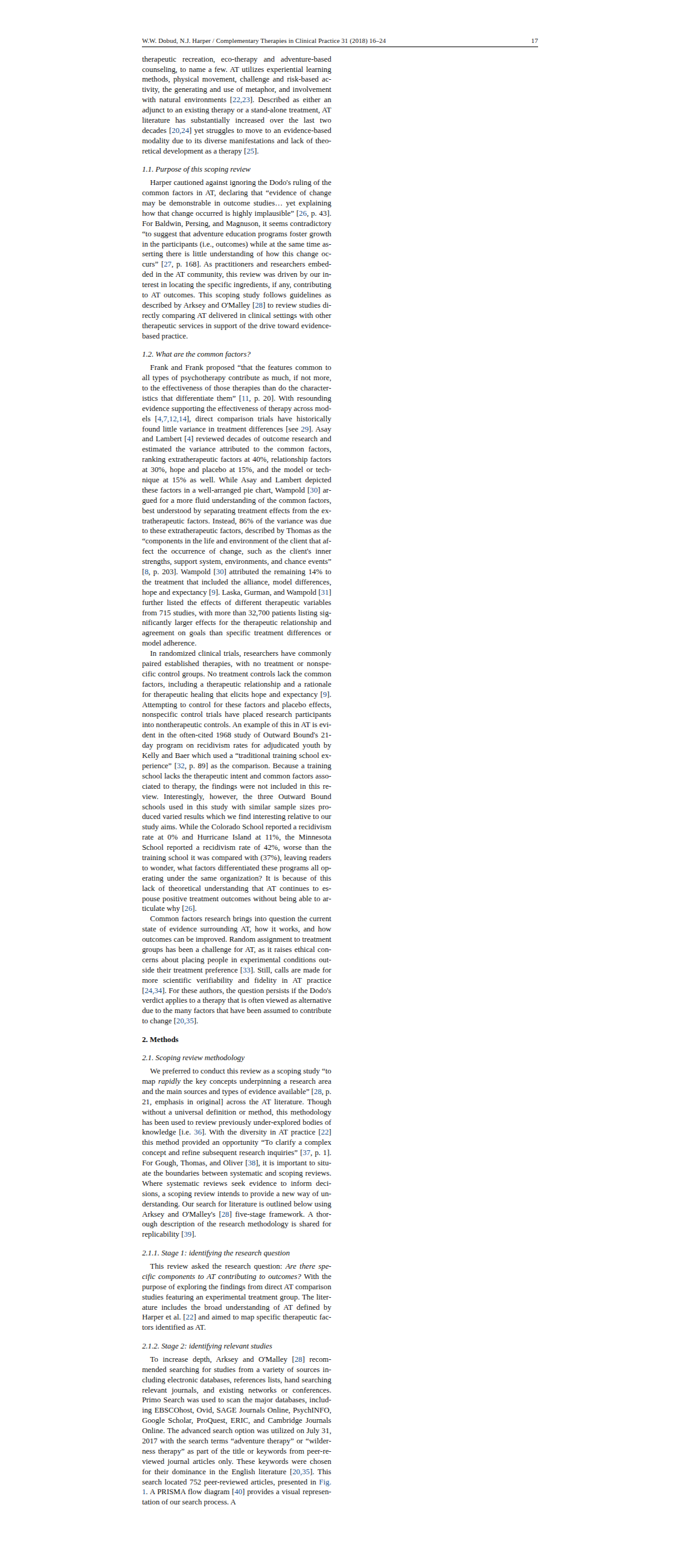W.W. Dobud, N.J. Harper / Complementary Therapies in Clinical Practice 31 (2018) 16–24
17
therapeutic recreation, eco-therapy and adventure-based counseling, to name a few. AT utilizes experiential learning methods, physical movement, challenge and risk-based activity, the generating and use of metaphor, and involvement with natural environments [22,23]. Described as either an adjunct to an existing therapy or a stand-alone treatment, AT literature has substantially increased over the last two decades [20,24] yet struggles to move to an evidence-based modality due to its diverse manifestations and lack of theoretical development as a therapy [25].
1.1. Purpose of this scoping review
Harper cautioned against ignoring the Dodo's ruling of the common factors in AT, declaring that “evidence of change may be demonstrable in outcome studies… yet explaining how that change occurred is highly implausible” [26, p. 43]. For Baldwin, Persing, and Magnuson, it seems contradictory “to suggest that adventure education programs foster growth in the participants (i.e., outcomes) while at the same time asserting there is little understanding of how this change occurs” [27, p. 168]. As practitioners and researchers embedded in the AT community, this review was driven by our interest in locating the specific ingredients, if any, contributing to AT outcomes. This scoping study follows guidelines as described by Arksey and O'Malley [28] to review studies directly comparing AT delivered in clinical settings with other therapeutic services in support of the drive toward evidence-based practice.
1.2. What are the common factors?
Frank and Frank proposed “that the features common to all types of psychotherapy contribute as much, if not more, to the effectiveness of those therapies than do the characteristics that differentiate them” [11, p. 20]. With resounding evidence supporting the effectiveness of therapy across models [4,7,12,14], direct comparison trials have historically found little variance in treatment differences [see 29]. Asay and Lambert [4] reviewed decades of outcome research and estimated the variance attributed to the common factors, ranking extratherapeutic factors at 40%, relationship factors at 30%, hope and placebo at 15%, and the model or technique at 15% as well. While Asay and Lambert depicted these factors in a well-arranged pie chart, Wampold [30] argued for a more fluid understanding of the common factors, best understood by separating treatment effects from the extratherapeutic factors. Instead, 86% of the variance was due to these extratherapeutic factors, described by Thomas as the “components in the life and environment of the client that affect the occurrence of change, such as the client's inner strengths, support system, environments, and chance events” [8, p. 203]. Wampold [30] attributed the remaining 14% to the treatment that included the alliance, model differences, hope and expectancy [9]. Laska, Gurman, and Wampold [31] further listed the effects of different therapeutic variables from 715 studies, with more than 32,700 patients listing significantly larger effects for the therapeutic relationship and agreement on goals than specific treatment differences or model adherence.
In randomized clinical trials, researchers have commonly paired established therapies, with no treatment or nonspecific control groups. No treatment controls lack the common factors, including a therapeutic relationship and a rationale for therapeutic healing that elicits hope and expectancy [9]. Attempting to control for these factors and placebo effects, nonspecific control trials have placed research participants into nontherapeutic controls. An example of this in AT is evident in the often-cited 1968 study of Outward Bound's 21-day program on recidivism rates for adjudicated youth by Kelly and Baer which used a “traditional training school experience” [32, p. 89] as the comparison. Because a training school lacks the therapeutic intent and common factors associated to therapy, the findings were not included in this review. Interestingly, however, the three Outward Bound schools used in this study with similar sample sizes produced varied results which we find interesting relative to our study aims. While the Colorado School reported a recidivism rate at 0% and Hurricane Island at 11%, the Minnesota School reported a recidivism rate of 42%, worse than the training school it was compared with (37%), leaving readers to wonder, what factors differentiated these programs all operating under the same organization? It is because of this lack of theoretical understanding that AT continues to espouse positive treatment outcomes without being able to articulate why [26].
Common factors research brings into question the current state of evidence surrounding AT, how it works, and how outcomes can be improved. Random assignment to treatment groups has been a challenge for AT, as it raises ethical concerns about placing people in experimental conditions outside their treatment preference [33]. Still, calls are made for more scientific verifiability and fidelity in AT practice [24,34]. For these authors, the question persists if the Dodo's verdict applies to a therapy that is often viewed as alternative due to the many factors that have been assumed to contribute to change [20,35].
2. Methods
2.1. Scoping review methodology
We preferred to conduct this review as a scoping study “to map rapidly the key concepts underpinning a research area and the main sources and types of evidence available” [28, p. 21, emphasis in original] across the AT literature. Though without a universal definition or method, this methodology has been used to review previously under-explored bodies of knowledge [i.e. 36]. With the diversity in AT practice [22] this method provided an opportunity “To clarify a complex concept and refine subsequent research inquiries” [37, p. 1]. For Gough, Thomas, and Oliver [38], it is important to situate the boundaries between systematic and scoping reviews. Where systematic reviews seek evidence to inform decisions, a scoping review intends to provide a new way of understanding. Our search for literature is outlined below using Arksey and O'Malley's [28] five-stage framework. A thorough description of the research methodology is shared for replicability [39].
2.1.1. Stage 1: identifying the research question
This review asked the research question: Are there specific components to AT contributing to outcomes? With the purpose of exploring the findings from direct AT comparison studies featuring an experimental treatment group. The literature includes the broad understanding of AT defined by Harper et al. [22] and aimed to map specific therapeutic factors identified as AT.
2.1.2. Stage 2: identifying relevant studies
To increase depth, Arksey and O'Malley [28] recommended searching for studies from a variety of sources including electronic databases, references lists, hand searching relevant journals, and existing networks or conferences. Primo Search was used to scan the major databases, including EBSCOhost, Ovid, SAGE Journals Online, PsychINFO, Google Scholar, ProQuest, ERIC, and Cambridge Journals Online. The advanced search option was utilized on July 31, 2017 with the search terms “adventure therapy” or “wilderness therapy” as part of the title or keywords from peer-reviewed journal articles only. These keywords were chosen for their dominance in the English literature [20,35]. This search located 752 peer-reviewed articles, presented in Fig. 1. A PRISMA flow diagram [40] provides a visual representation of our search process. A